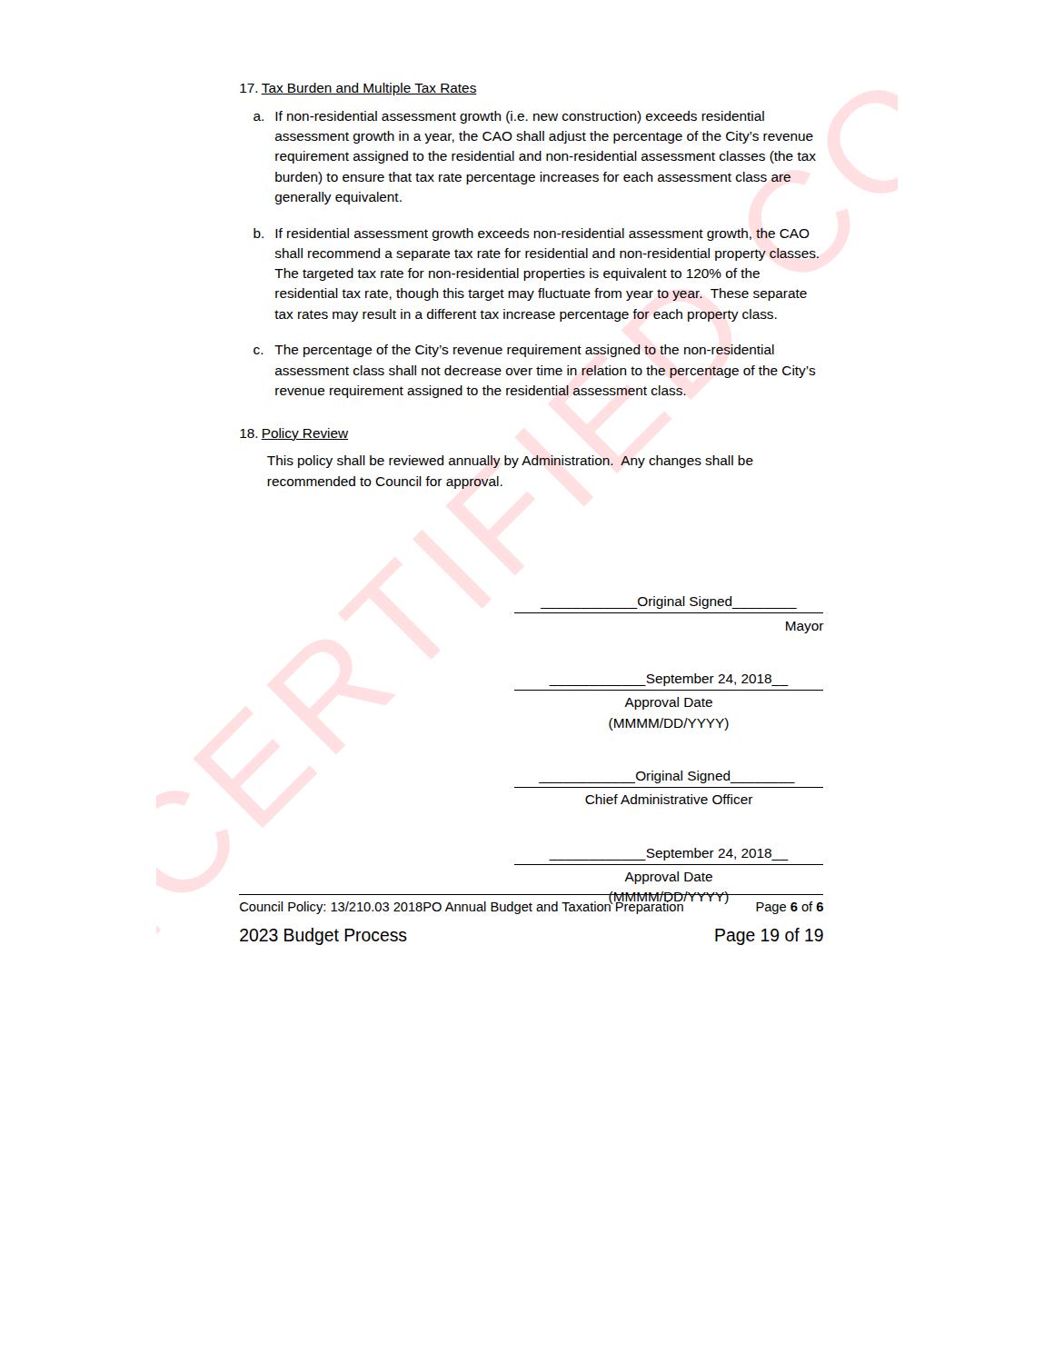Uncertified Copy
17. Tax Burden and Multiple Tax Rates
a. If non-residential assessment growth (i.e. new construction) exceeds residential assessment growth in a year, the CAO shall adjust the percentage of the City’s revenue requirement assigned to the residential and non-residential assessment classes (the tax burden) to ensure that tax rate percentage increases for each assessment class are generally equivalent.
b. If residential assessment growth exceeds non-residential assessment growth, the CAO shall recommend a separate tax rate for residential and non-residential property classes. The targeted tax rate for non-residential properties is equivalent to 120% of the residential tax rate, though this target may fluctuate from year to year. These separate tax rates may result in a different tax increase percentage for each property class.
c. The percentage of the City’s revenue requirement assigned to the non-residential assessment class shall not decrease over time in relation to the percentage of the City’s revenue requirement assigned to the residential assessment class.
18. Policy Review
This policy shall be reviewed annually by Administration. Any changes shall be recommended to Council for approval.
____________Original Signed________ Mayor
____________September 24, 2018__ Approval Date (MMMM/DD/YYYY)
____________Original Signed________ Chief Administrative Officer
____________September 24, 2018__ Approval Date (MMMM/DD/YYYY)
Council Policy: 13/210.03 2018PO Annual Budget and Taxation Preparation Page 6 of 6
2023 Budget Process Page 19 of 19